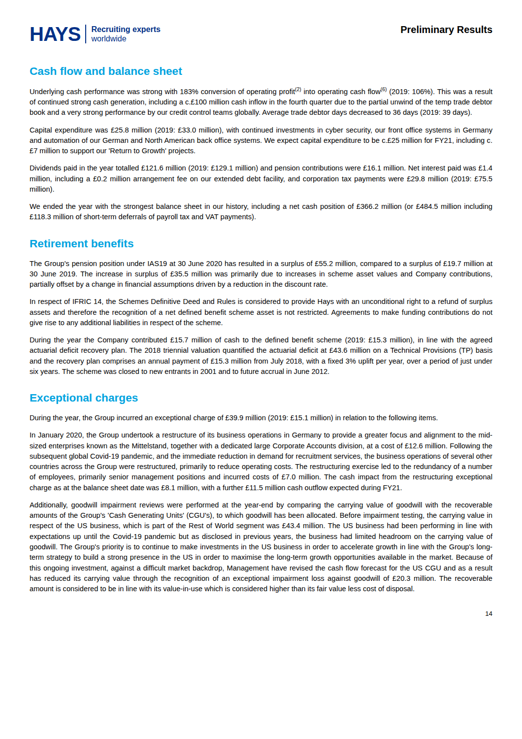HAYS Recruiting experts
worldwide
Preliminary Results
Cash flow and balance sheet
Underlying cash performance was strong with 183% conversion of operating profit(2) into operating cash flow(6) (2019: 106%). This was a result of continued strong cash generation, including a c.£100 million cash inflow in the fourth quarter due to the partial unwind of the temp trade debtor book and a very strong performance by our credit control teams globally. Average trade debtor days decreased to 36 days (2019: 39 days).
Capital expenditure was £25.8 million (2019: £33.0 million), with continued investments in cyber security, our front office systems in Germany and automation of our German and North American back office systems. We expect capital expenditure to be c.£25 million for FY21, including c.£7 million to support our 'Return to Growth' projects.
Dividends paid in the year totalled £121.6 million (2019: £129.1 million) and pension contributions were £16.1 million. Net interest paid was £1.4 million, including a £0.2 million arrangement fee on our extended debt facility, and corporation tax payments were £29.8 million (2019: £75.5 million).
We ended the year with the strongest balance sheet in our history, including a net cash position of £366.2 million (or £484.5 million including £118.3 million of short-term deferrals of payroll tax and VAT payments).
Retirement benefits
The Group's pension position under IAS19 at 30 June 2020 has resulted in a surplus of £55.2 million, compared to a surplus of £19.7 million at 30 June 2019. The increase in surplus of £35.5 million was primarily due to increases in scheme asset values and Company contributions, partially offset by a change in financial assumptions driven by a reduction in the discount rate.
In respect of IFRIC 14, the Schemes Definitive Deed and Rules is considered to provide Hays with an unconditional right to a refund of surplus assets and therefore the recognition of a net defined benefit scheme asset is not restricted. Agreements to make funding contributions do not give rise to any additional liabilities in respect of the scheme.
During the year the Company contributed £15.7 million of cash to the defined benefit scheme (2019: £15.3 million), in line with the agreed actuarial deficit recovery plan. The 2018 triennial valuation quantified the actuarial deficit at £43.6 million on a Technical Provisions (TP) basis and the recovery plan comprises an annual payment of £15.3 million from July 2018, with a fixed 3% uplift per year, over a period of just under six years. The scheme was closed to new entrants in 2001 and to future accrual in June 2012.
Exceptional charges
During the year, the Group incurred an exceptional charge of £39.9 million (2019: £15.1 million) in relation to the following items.
In January 2020, the Group undertook a restructure of its business operations in Germany to provide a greater focus and alignment to the mid-sized enterprises known as the Mittelstand, together with a dedicated large Corporate Accounts division, at a cost of £12.6 million. Following the subsequent global Covid-19 pandemic, and the immediate reduction in demand for recruitment services, the business operations of several other countries across the Group were restructured, primarily to reduce operating costs. The restructuring exercise led to the redundancy of a number of employees, primarily senior management positions and incurred costs of £7.0 million. The cash impact from the restructuring exceptional charge as at the balance sheet date was £8.1 million, with a further £11.5 million cash outflow expected during FY21.
Additionally, goodwill impairment reviews were performed at the year-end by comparing the carrying value of goodwill with the recoverable amounts of the Group's 'Cash Generating Units' (CGU's), to which goodwill has been allocated. Before impairment testing, the carrying value in respect of the US business, which is part of the Rest of World segment was £43.4 million. The US business had been performing in line with expectations up until the Covid-19 pandemic but as disclosed in previous years, the business had limited headroom on the carrying value of goodwill. The Group's priority is to continue to make investments in the US business in order to accelerate growth in line with the Group's long-term strategy to build a strong presence in the US in order to maximise the long-term growth opportunities available in the market. Because of this ongoing investment, against a difficult market backdrop, Management have revised the cash flow forecast for the US CGU and as a result has reduced its carrying value through the recognition of an exceptional impairment loss against goodwill of £20.3 million. The recoverable amount is considered to be in line with its value-in-use which is considered higher than its fair value less cost of disposal.
14